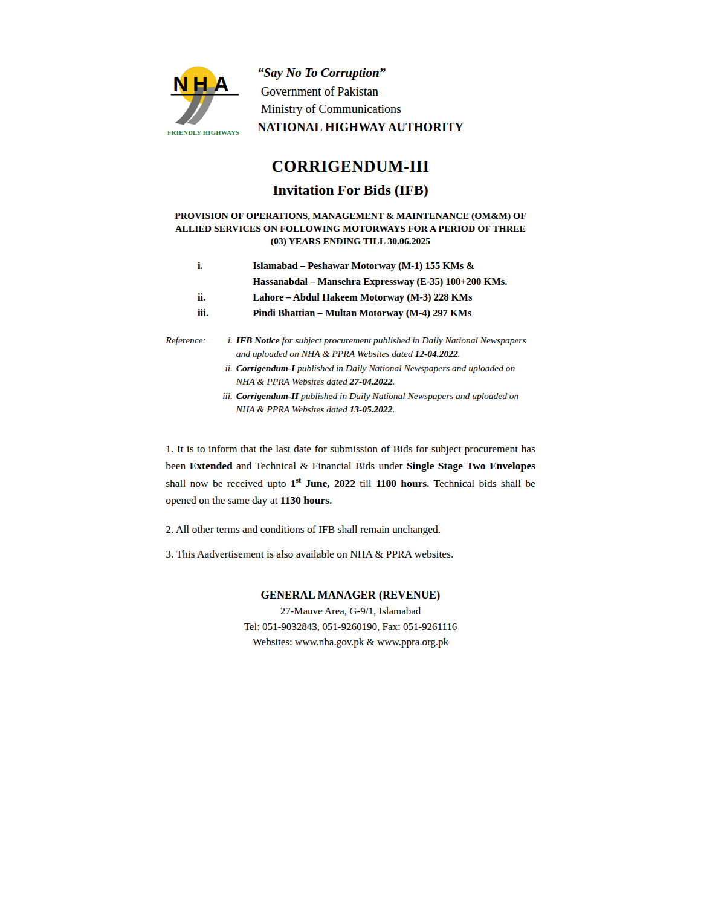N H A
FRIENDLY HIGHWAYS
“Say No To Corruption”
Government of Pakistan
Ministry of Communications
NATIONAL HIGHWAY AUTHORITY
CORRIGENDUM-III
Invitation For Bids (IFB)
PROVISION OF OPERATIONS, MANAGEMENT & MAINTENANCE (OM&M) OF
ALLIED SERVICES ON FOLLOWING MOTORWAYS FOR A PERIOD OF THREE
(03) YEARS ENDING TILL 30.06.2025
| i. | Islamabad – Peshawar Motorway (M-1) 155 KMs & |
| | Hassanabdal – Mansehra Expressway (E-35) 100+200 KMs. |
| ii. | Lahore – Abdul Hakeem Motorway (M-3) 228 KMs |
| iii. | Pindi Bhattian – Multan Motorway (M-4) 297 KMs |
| Reference: | i. | IFB Notice for subject procurement published in Daily National Newspapers and uploaded on NHA & PPRA Websites dated 12-04.2022 . |
| | ii. | Corrigendum-I published in Daily National Newspapers and uploaded on NHA & PPRA Websites dated 27-04.2022 . |
| | iii. | Corrigendum-II published in Daily National Newspapers and uploaded on NHA & PPRA Websites dated 13-05.2022 . |
1. It is to inform that the last date for submission of Bids for subject procurement has been Extended and Technical & Financial Bids under Single Stage Two Envelopes shall now be received upto 1st June, 2022 till 1100 hours. Technical bids shall be opened on the same day at 1130 hours.
2. All other terms and conditions of IFB shall remain unchanged.
3. This Aadvertisement is also available on NHA & PPRA websites.
GENERAL MANAGER (REVENUE)
27-Mauve Area, G-9/1, Islamabad
Tel: 051-9032843, 051-9260190, Fax: 051-9261116
Websites: www.nha.gov.pk & www.ppra.org.pk